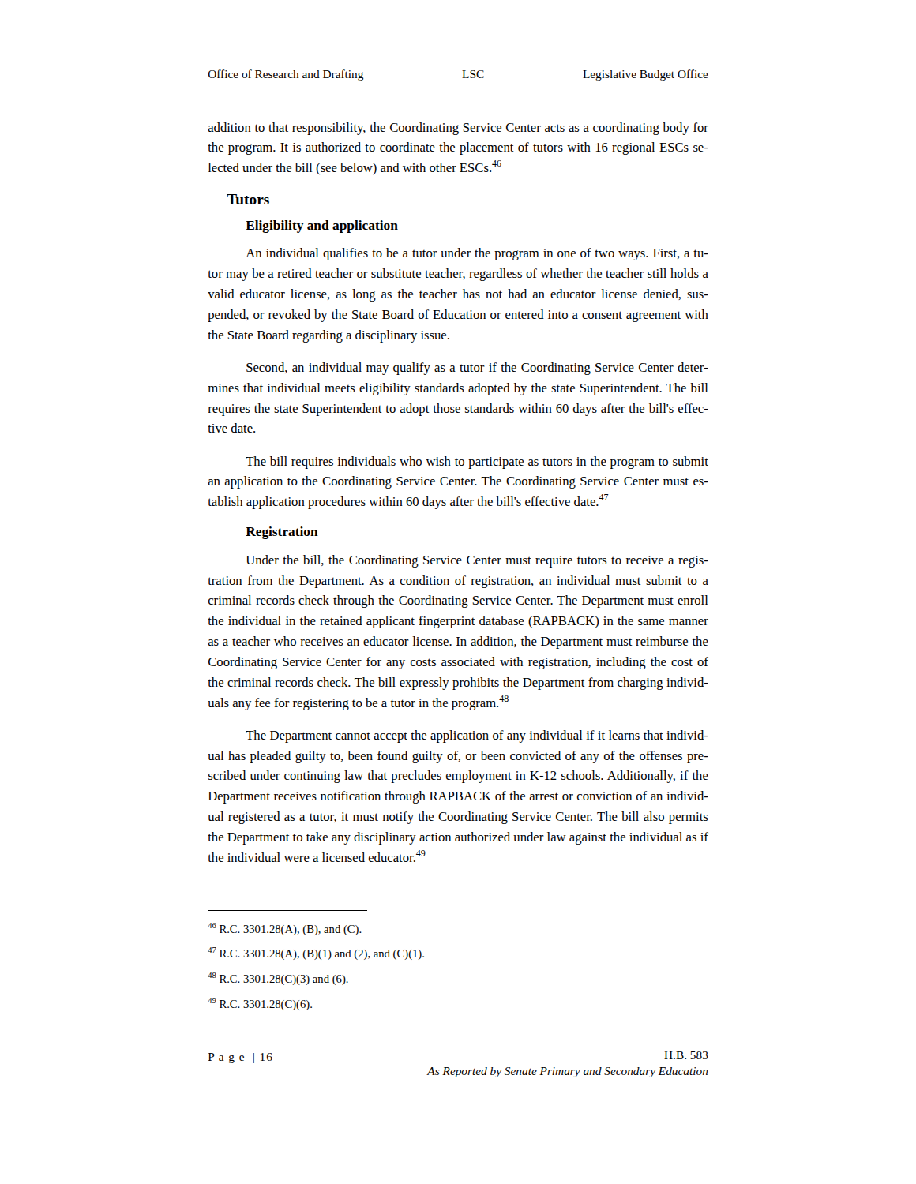Office of Research and Drafting LSC Legislative Budget Office
addition to that responsibility, the Coordinating Service Center acts as a coordinating body for the program. It is authorized to coordinate the placement of tutors with 16 regional ESCs selected under the bill (see below) and with other ESCs.46
Tutors
Eligibility and application
An individual qualifies to be a tutor under the program in one of two ways. First, a tutor may be a retired teacher or substitute teacher, regardless of whether the teacher still holds a valid educator license, as long as the teacher has not had an educator license denied, suspended, or revoked by the State Board of Education or entered into a consent agreement with the State Board regarding a disciplinary issue.
Second, an individual may qualify as a tutor if the Coordinating Service Center determines that individual meets eligibility standards adopted by the state Superintendent. The bill requires the state Superintendent to adopt those standards within 60 days after the bill's effective date.
The bill requires individuals who wish to participate as tutors in the program to submit an application to the Coordinating Service Center. The Coordinating Service Center must establish application procedures within 60 days after the bill's effective date.47
Registration
Under the bill, the Coordinating Service Center must require tutors to receive a registration from the Department. As a condition of registration, an individual must submit to a criminal records check through the Coordinating Service Center. The Department must enroll the individual in the retained applicant fingerprint database (RAPBACK) in the same manner as a teacher who receives an educator license. In addition, the Department must reimburse the Coordinating Service Center for any costs associated with registration, including the cost of the criminal records check. The bill expressly prohibits the Department from charging individuals any fee for registering to be a tutor in the program.48
The Department cannot accept the application of any individual if it learns that individual has pleaded guilty to, been found guilty of, or been convicted of any of the offenses prescribed under continuing law that precludes employment in K-12 schools. Additionally, if the Department receives notification through RAPBACK of the arrest or conviction of an individual registered as a tutor, it must notify the Coordinating Service Center. The bill also permits the Department to take any disciplinary action authorized under law against the individual as if the individual were a licensed educator.49
46 R.C. 3301.28(A), (B), and (C).
47 R.C. 3301.28(A), (B)(1) and (2), and (C)(1).
48 R.C. 3301.28(C)(3) and (6).
49 R.C. 3301.28(C)(6).
P a g e | 16 H.B. 583 As Reported by Senate Primary and Secondary Education